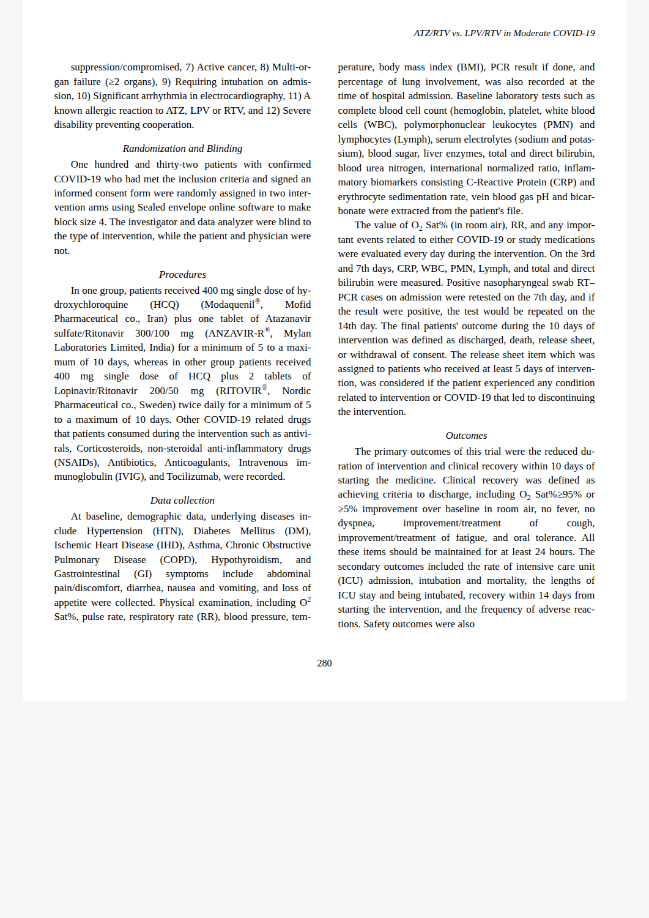ATZ/RTV vs. LPV/RTV in Moderate COVID-19
suppression/compromised, 7) Active cancer, 8) Multi-organ failure (≥2 organs), 9) Requiring intubation on admission, 10) Significant arrhythmia in electrocardiography, 11) A known allergic reaction to ATZ, LPV or RTV, and 12) Severe disability preventing cooperation.
Randomization and Blinding
One hundred and thirty-two patients with confirmed COVID-19 who had met the inclusion criteria and signed an informed consent form were randomly assigned in two intervention arms using Sealed envelope online software to make block size 4. The investigator and data analyzer were blind to the type of intervention, while the patient and physician were not.
Procedures
In one group, patients received 400 mg single dose of hydroxychloroquine (HCQ) (Modaquenil®, Mofid Pharmaceutical co., Iran) plus one tablet of Atazanavir sulfate/Ritonavir 300/100 mg (ANZAVIR-R®, Mylan Laboratories Limited, India) for a minimum of 5 to a maximum of 10 days, whereas in other group patients received 400 mg single dose of HCQ plus 2 tablets of Lopinavir/Ritonavir 200/50 mg (RITOVIR®, Nordic Pharmaceutical co., Sweden) twice daily for a minimum of 5 to a maximum of 10 days. Other COVID-19 related drugs that patients consumed during the intervention such as antivirals, Corticosteroids, non-steroidal anti-inflammatory drugs (NSAIDs), Antibiotics, Anticoagulants, Intravenous immunoglobulin (IVIG), and Tocilizumab, were recorded.
Data collection
At baseline, demographic data, underlying diseases include Hypertension (HTN), Diabetes Mellitus (DM), Ischemic Heart Disease (IHD), Asthma, Chronic Obstructive Pulmonary Disease (COPD), Hypothyroidism, and Gastrointestinal (GI) symptoms include abdominal pain/discomfort, diarrhea, nausea and vomiting, and loss of appetite were collected. Physical examination, including O2 Sat%, pulse rate, respiratory rate (RR), blood pressure, temperature, body mass index (BMI), PCR result if done, and percentage of lung involvement, was also recorded at the time of hospital admission. Baseline laboratory tests such as complete blood cell count (hemoglobin, platelet, white blood cells (WBC), polymorphonuclear leukocytes (PMN) and lymphocytes (Lymph), serum electrolytes (sodium and potassium), blood sugar, liver enzymes, total and direct bilirubin, blood urea nitrogen, international normalized ratio, inflammatory biomarkers consisting C-Reactive Protein (CRP) and erythrocyte sedimentation rate, vein blood gas pH and bicarbonate were extracted from the patient's file.
The value of O2 Sat% (in room air), RR, and any important events related to either COVID-19 or study medications were evaluated every day during the intervention. On the 3rd and 7th days, CRP, WBC, PMN, Lymph, and total and direct bilirubin were measured. Positive nasopharyngeal swab RT–PCR cases on admission were retested on the 7th day, and if the result were positive, the test would be repeated on the 14th day. The final patients' outcome during the 10 days of intervention was defined as discharged, death, release sheet, or withdrawal of consent. The release sheet item which was assigned to patients who received at least 5 days of intervention, was considered if the patient experienced any condition related to intervention or COVID-19 that led to discontinuing the intervention.
Outcomes
The primary outcomes of this trial were the reduced duration of intervention and clinical recovery within 10 days of starting the medicine. Clinical recovery was defined as achieving criteria to discharge, including O2 Sat%≥95% or ≥5% improvement over baseline in room air, no fever, no dyspnea, improvement/treatment of cough, improvement/treatment of fatigue, and oral tolerance. All these items should be maintained for at least 24 hours. The secondary outcomes included the rate of intensive care unit (ICU) admission, intubation and mortality, the lengths of ICU stay and being intubated, recovery within 14 days from starting the intervention, and the frequency of adverse reactions. Safety outcomes were also
280